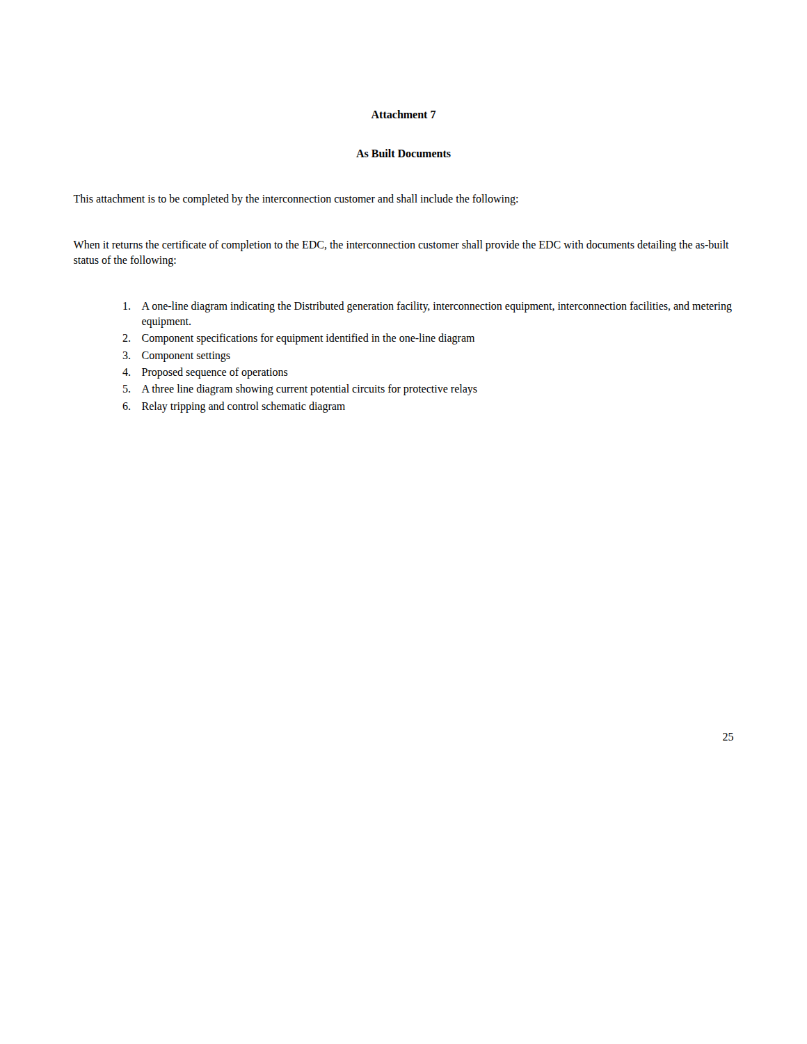Attachment 7
As Built Documents
This attachment is to be completed by the interconnection customer and shall include the following:
When it returns the certificate of completion to the EDC, the interconnection customer shall provide the EDC with documents detailing the as-built status of the following:
A one-line diagram indicating the Distributed generation facility, interconnection equipment, interconnection facilities, and metering equipment.
Component specifications for equipment identified in the one-line diagram
Component settings
Proposed sequence of operations
A three line diagram showing current potential circuits for protective relays
Relay tripping and control schematic diagram
25